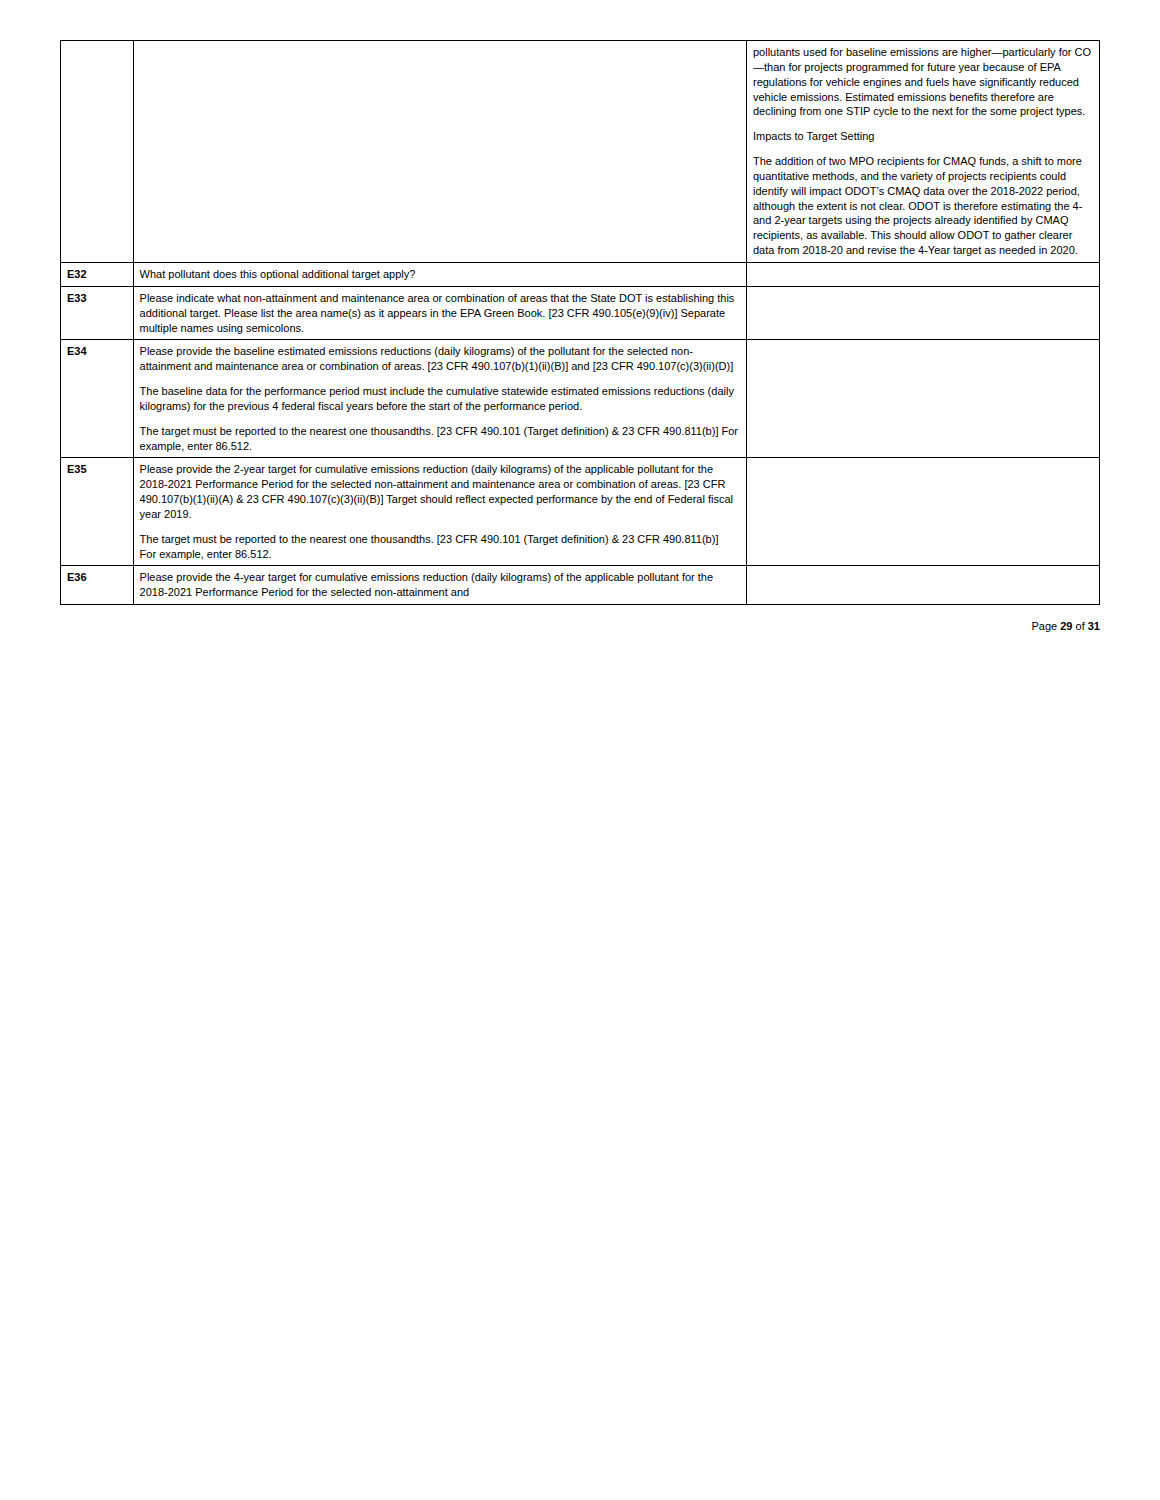| | | pollutants used for baseline emissions are higher—particularly for CO—than for projects programmed for future year because of EPA regulations for vehicle engines and fuels have significantly reduced vehicle emissions. Estimated emissions benefits therefore are declining from one STIP cycle to the next for the some project types. Impacts to Target Setting The addition of two MPO recipients for CMAQ funds, a shift to more quantitative methods, and the variety of projects recipients could identify will impact ODOT’s CMAQ data over the 2018-2022 period, although the extent is not clear. ODOT is therefore estimating the 4- and 2-year targets using the projects already identified by CMAQ recipients, as available. This should allow ODOT to gather clearer data from 2018-20 and revise the 4-Year target as needed in 2020. |
| E32 | What pollutant does this optional additional target apply? | |
| E33 | Please indicate what non-attainment and maintenance area or combination of areas that the State DOT is establishing this additional target. Please list the area name(s) as it appears in the EPA Green Book. [23 CFR 490.105(e)(9)(iv)] Separate multiple names using semicolons. | |
| E34 | Please provide the baseline estimated emissions reductions (daily kilograms) of the pollutant for the selected non-attainment and maintenance area or combination of areas. [23 CFR 490.107(b)(1)(ii)(B)] and [23 CFR 490.107(c)(3)(ii)(D)] The baseline data for the performance period must include the cumulative statewide estimated emissions reductions (daily kilograms) for the previous 4 federal fiscal years before the start of the performance period. The target must be reported to the nearest one thousandths. [23 CFR 490.101 (Target definition) & 23 CFR 490.811(b)] For example, enter 86.512. | |
| E35 | Please provide the 2-year target for cumulative emissions reduction (daily kilograms) of the applicable pollutant for the 2018-2021 Performance Period for the selected non-attainment and maintenance area or combination of areas. [23 CFR 490.107(b)(1)(ii)(A) & 23 CFR 490.107(c)(3)(ii)(B)] Target should reflect expected performance by the end of Federal fiscal year 2019. The target must be reported to the nearest one thousandths. [23 CFR 490.101 (Target definition) & 23 CFR 490.811(b)] For example, enter 86.512. | |
| E36 | Please provide the 4-year target for cumulative emissions reduction (daily kilograms) of the applicable pollutant for the 2018-2021 Performance Period for the selected non-attainment and | |
Page 29 of 31